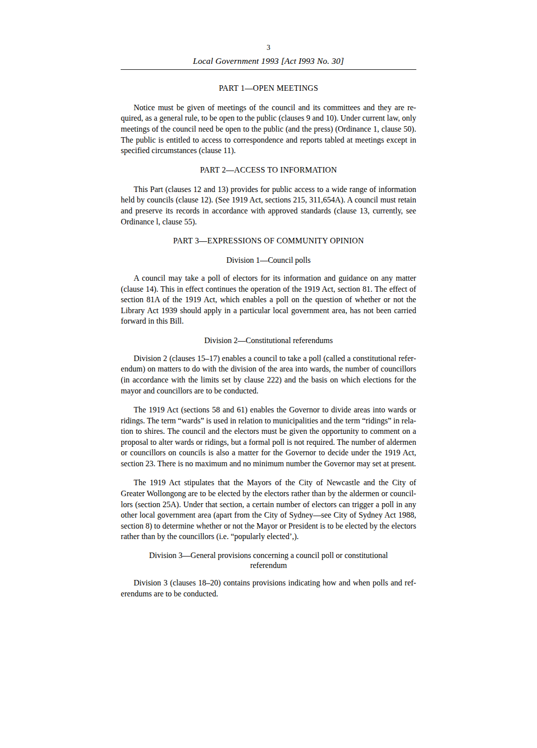3
Local Government 1993 [Act I993 No. 30]
PART 1—OPEN MEETINGS
Notice must be given of meetings of the council and its committees and they are required, as a general rule, to be open to the public (clauses 9 and 10). Under current law, only meetings of the council need be open to the public (and the press) (Ordinance 1, clause 50). The public is entitled to access to correspondence and reports tabled at meetings except in specified circumstances (clause 11).
PART 2—ACCESS TO INFORMATION
This Part (clauses 12 and 13) provides for public access to a wide range of information held by councils (clause 12). (See 1919 Act, sections 215, 311,654A). A council must retain and preserve its records in accordance with approved standards (clause 13, currently, see Ordinance l, clause 55).
PART 3—EXPRESSIONS OF COMMUNITY OPINION
Division 1—Council polls
A council may take a poll of electors for its information and guidance on any matter (clause 14). This in effect continues the operation of the 1919 Act, section 81. The effect of section 81A of the 1919 Act, which enables a poll on the question of whether or not the Library Act 1939 should apply in a particular local government area, has not been carried forward in this Bill.
Division 2—Constitutional referendums
Division 2 (clauses 15–17) enables a council to take a poll (called a constitutional referendum) on matters to do with the division of the area into wards, the number of councillors (in accordance with the limits set by clause 222) and the basis on which elections for the mayor and councillors are to be conducted.
The 1919 Act (sections 58 and 61) enables the Governor to divide areas into wards or ridings. The term “wards” is used in relation to municipalities and the term “ridings” in relation to shires. The council and the electors must be given the opportunity to comment on a proposal to alter wards or ridings, but a formal poll is not required. The number of aldermen or councillors on councils is also a matter for the Governor to decide under the 1919 Act, section 23. There is no maximum and no minimum number the Governor may set at present.
The 1919 Act stipulates that the Mayors of the City of Newcastle and the City of Greater Wollongong are to be elected by the electors rather than by the aldermen or councillors (section 25A). Under that section, a certain number of electors can trigger a poll in any other local government area (apart from the City of Sydney—see City of Sydney Act 1988, section 8) to determine whether or not the Mayor or President is to be elected by the electors rather than by the councillors (i.e. “popularly elected’,).
Division 3—General provisions concerning a council poll or constitutional
referendum
Division 3 (clauses 18–20) contains provisions indicating how and when polls and referendums are to be conducted.